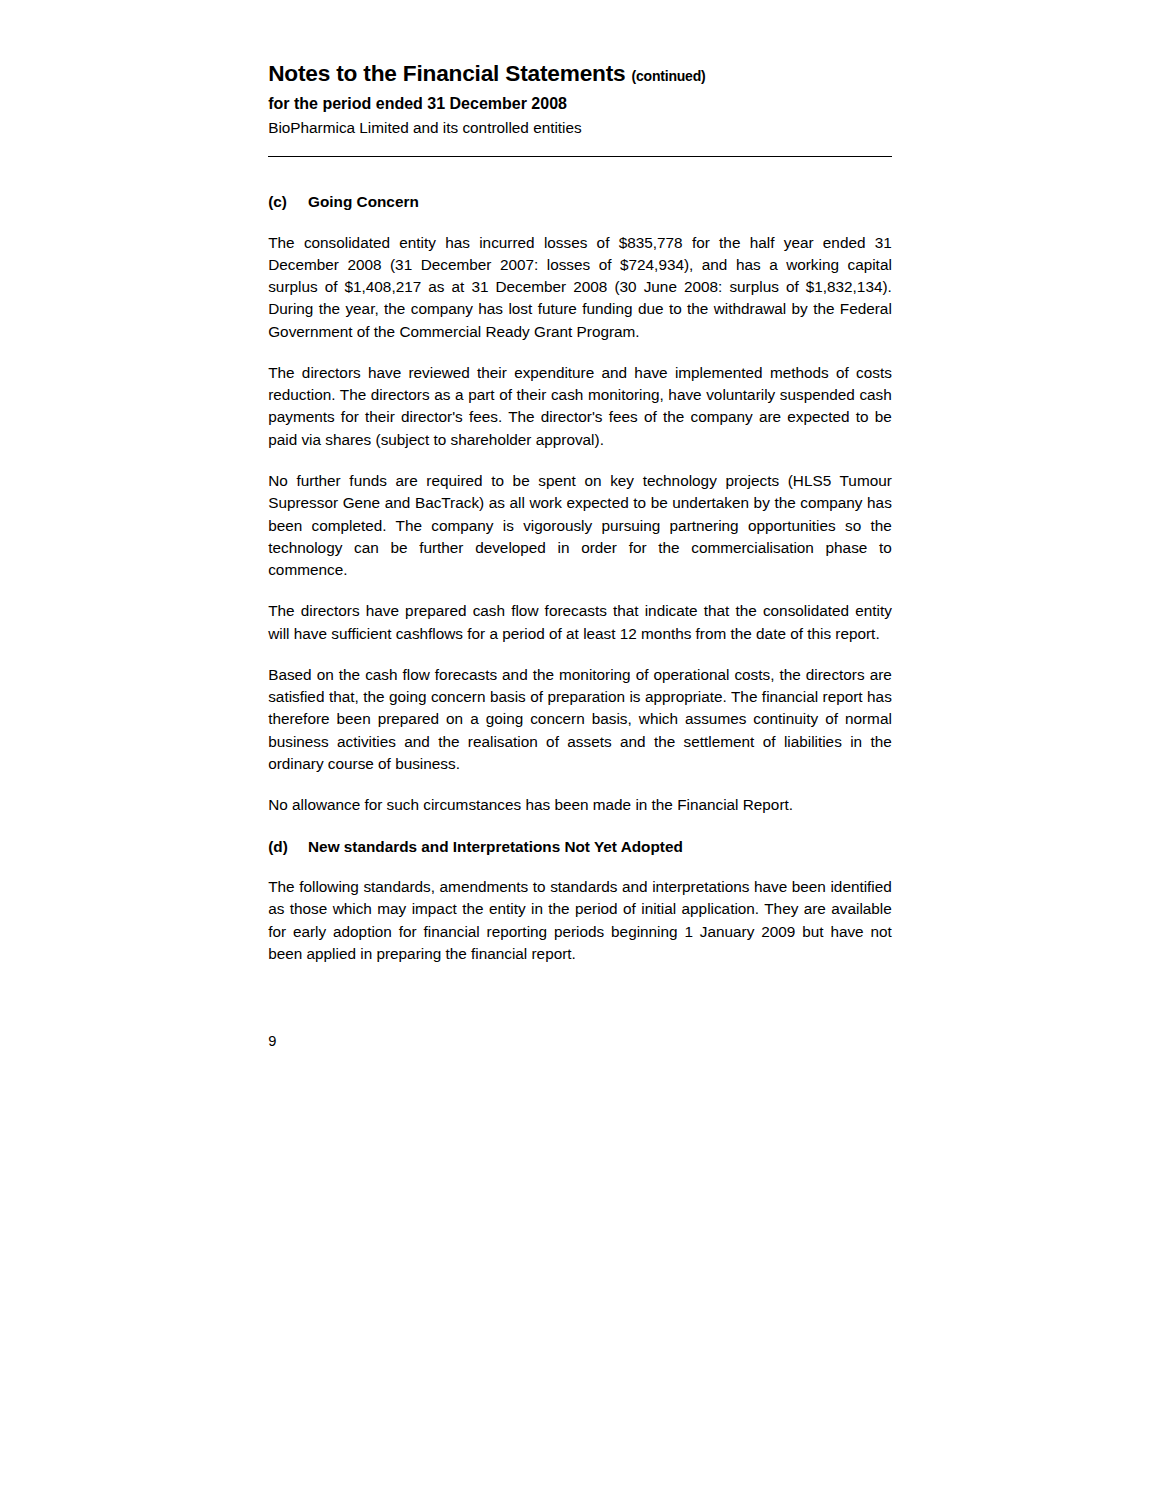Notes to the Financial Statements (continued)
for the period ended 31 December 2008
BioPharmica Limited and its controlled entities
(c) Going Concern
The consolidated entity has incurred losses of $835,778 for the half year ended 31 December 2008 (31 December 2007: losses of $724,934), and has a working capital surplus of $1,408,217 as at 31 December 2008 (30 June 2008: surplus of $1,832,134). During the year, the company has lost future funding due to the withdrawal by the Federal Government of the Commercial Ready Grant Program.
The directors have reviewed their expenditure and have implemented methods of costs reduction. The directors as a part of their cash monitoring, have voluntarily suspended cash payments for their director's fees. The director's fees of the company are expected to be paid via shares (subject to shareholder approval).
No further funds are required to be spent on key technology projects (HLS5 Tumour Supressor Gene and BacTrack) as all work expected to be undertaken by the company has been completed. The company is vigorously pursuing partnering opportunities so the technology can be further developed in order for the commercialisation phase to commence.
The directors have prepared cash flow forecasts that indicate that the consolidated entity will have sufficient cashflows for a period of at least 12 months from the date of this report.
Based on the cash flow forecasts and the monitoring of operational costs, the directors are satisfied that, the going concern basis of preparation is appropriate. The financial report has therefore been prepared on a going concern basis, which assumes continuity of normal business activities and the realisation of assets and the settlement of liabilities in the ordinary course of business.
No allowance for such circumstances has been made in the Financial Report.
(d) New standards and Interpretations Not Yet Adopted
The following standards, amendments to standards and interpretations have been identified as those which may impact the entity in the period of initial application. They are available for early adoption for financial reporting periods beginning 1 January 2009 but have not been applied in preparing the financial report.
9